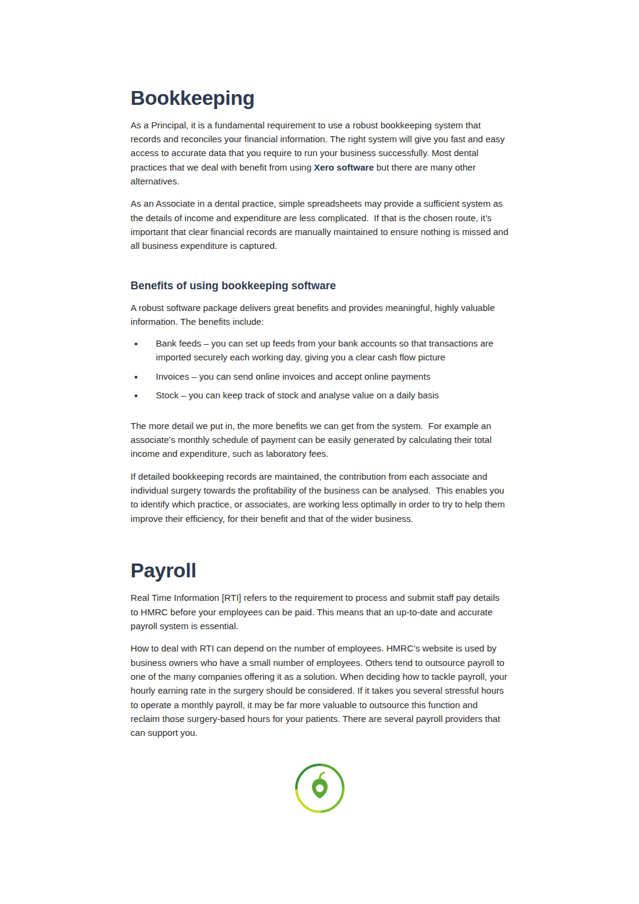Bookkeeping
As a Principal, it is a fundamental requirement to use a robust bookkeeping system that records and reconciles your financial information. The right system will give you fast and easy access to accurate data that you require to run your business successfully. Most dental practices that we deal with benefit from using Xero software but there are many other alternatives.
As an Associate in a dental practice, simple spreadsheets may provide a sufficient system as the details of income and expenditure are less complicated. If that is the chosen route, it’s important that clear financial records are manually maintained to ensure nothing is missed and all business expenditure is captured.
Benefits of using bookkeeping software
A robust software package delivers great benefits and provides meaningful, highly valuable information. The benefits include:
Bank feeds – you can set up feeds from your bank accounts so that transactions are imported securely each working day, giving you a clear cash flow picture
Invoices – you can send online invoices and accept online payments
Stock – you can keep track of stock and analyse value on a daily basis
The more detail we put in, the more benefits we can get from the system. For example an associate’s monthly schedule of payment can be easily generated by calculating their total income and expenditure, such as laboratory fees.
If detailed bookkeeping records are maintained, the contribution from each associate and individual surgery towards the profitability of the business can be analysed. This enables you to identify which practice, or associates, are working less optimally in order to try to help them improve their efficiency, for their benefit and that of the wider business.
Payroll
Real Time Information [RTI] refers to the requirement to process and submit staff pay details to HMRC before your employees can be paid. This means that an up-to-date and accurate payroll system is essential.
How to deal with RTI can depend on the number of employees. HMRC’s website is used by business owners who have a small number of employees. Others tend to outsource payroll to one of the many companies offering it as a solution. When deciding how to tackle payroll, your hourly earning rate in the surgery should be considered. If it takes you several stressful hours to operate a monthly payroll, it may be far more valuable to outsource this function and reclaim those surgery-based hours for your patients. There are several payroll providers that can support you.